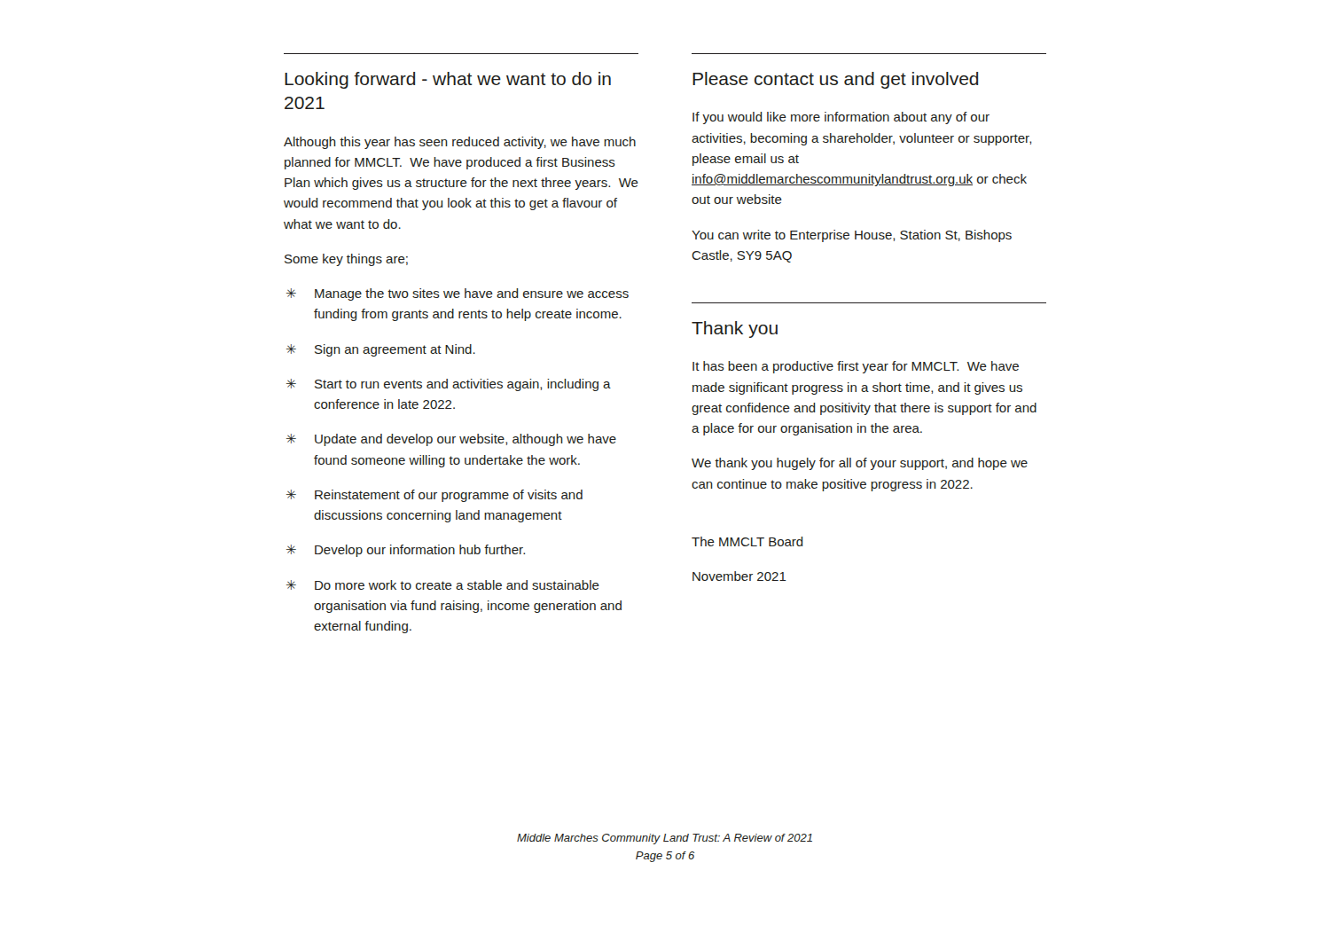Looking forward - what we want to do in 2021
Although this year has seen reduced activity, we have much planned for MMCLT. We have produced a first Business Plan which gives us a structure for the next three years. We would recommend that you look at this to get a flavour of what we want to do.
Some key things are;
Manage the two sites we have and ensure we access funding from grants and rents to help create income.
Sign an agreement at Nind.
Start to run events and activities again, including a conference in late 2022.
Update and develop our website, although we have found someone willing to undertake the work.
Reinstatement of our programme of visits and discussions concerning land management
Develop our information hub further.
Do more work to create a stable and sustainable organisation via fund raising, income generation and external funding.
Please contact us and get involved
If you would like more information about any of our activities, becoming a shareholder, volunteer or supporter, please email us at info@middlemarchescommunitylandtrust.org.uk or check out our website
You can write to Enterprise House, Station St, Bishops Castle, SY9 5AQ
Thank you
It has been a productive first year for MMCLT. We have made significant progress in a short time, and it gives us great confidence and positivity that there is support for and a place for our organisation in the area.
We thank you hugely for all of your support, and hope we can continue to make positive progress in 2022.
The MMCLT Board
November 2021
Middle Marches Community Land Trust: A Review of 2021
Page 5 of 6